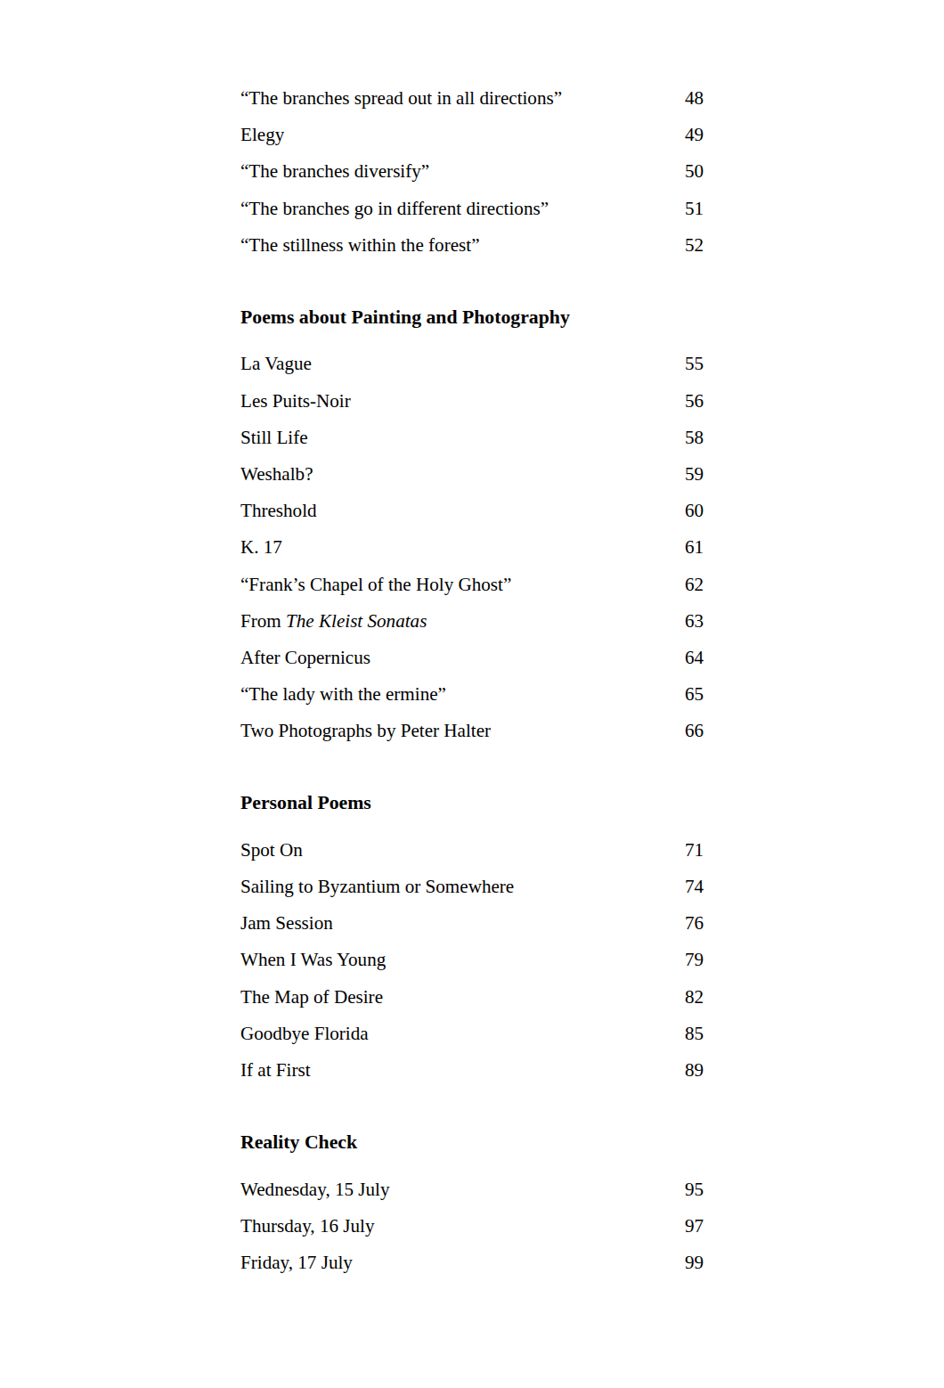“The branches spread out in all directions” 48
Elegy 49
“The branches diversify” 50
“The branches go in different directions” 51
“The stillness within the forest” 52
Poems about Painting and Photography
La Vague 55
Les Puits-Noir 56
Still Life 58
Weshalb? 59
Threshold 60
K. 17 61
“Frank’s Chapel of the Holy Ghost” 62
From The Kleist Sonatas 63
After Copernicus 64
“The lady with the ermine” 65
Two Photographs by Peter Halter 66
Personal Poems
Spot On 71
Sailing to Byzantium or Somewhere 74
Jam Session 76
When I Was Young 79
The Map of Desire 82
Goodbye Florida 85
If at First 89
Reality Check
Wednesday, 15 July 95
Thursday, 16 July 97
Friday, 17 July 99